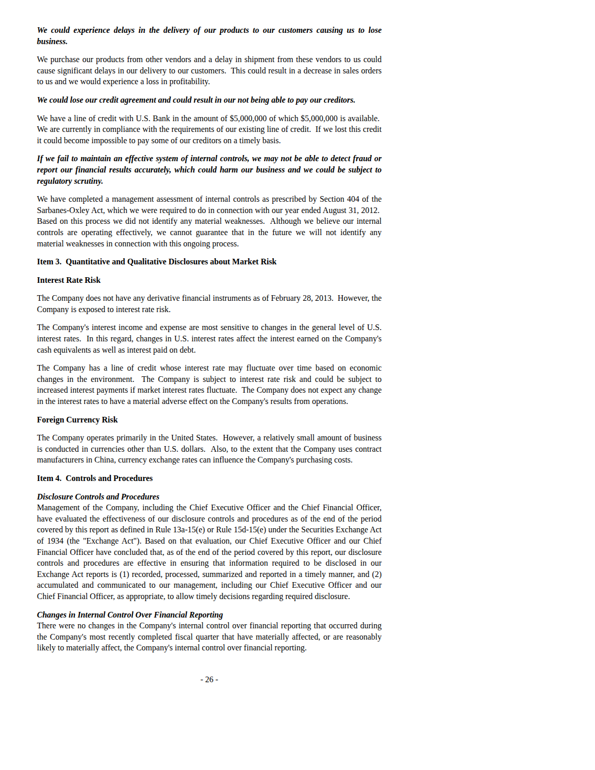We could experience delays in the delivery of our products to our customers causing us to lose business.
We purchase our products from other vendors and a delay in shipment from these vendors to us could cause significant delays in our delivery to our customers. This could result in a decrease in sales orders to us and we would experience a loss in profitability.
We could lose our credit agreement and could result in our not being able to pay our creditors.
We have a line of credit with U.S. Bank in the amount of $5,000,000 of which $5,000,000 is available. We are currently in compliance with the requirements of our existing line of credit. If we lost this credit it could become impossible to pay some of our creditors on a timely basis.
If we fail to maintain an effective system of internal controls, we may not be able to detect fraud or report our financial results accurately, which could harm our business and we could be subject to regulatory scrutiny.
We have completed a management assessment of internal controls as prescribed by Section 404 of the Sarbanes-Oxley Act, which we were required to do in connection with our year ended August 31, 2012. Based on this process we did not identify any material weaknesses. Although we believe our internal controls are operating effectively, we cannot guarantee that in the future we will not identify any material weaknesses in connection with this ongoing process.
Item 3. Quantitative and Qualitative Disclosures about Market Risk
Interest Rate Risk
The Company does not have any derivative financial instruments as of February 28, 2013. However, the Company is exposed to interest rate risk.
The Company's interest income and expense are most sensitive to changes in the general level of U.S. interest rates. In this regard, changes in U.S. interest rates affect the interest earned on the Company's cash equivalents as well as interest paid on debt.
The Company has a line of credit whose interest rate may fluctuate over time based on economic changes in the environment. The Company is subject to interest rate risk and could be subject to increased interest payments if market interest rates fluctuate. The Company does not expect any change in the interest rates to have a material adverse effect on the Company's results from operations.
Foreign Currency Risk
The Company operates primarily in the United States. However, a relatively small amount of business is conducted in currencies other than U.S. dollars. Also, to the extent that the Company uses contract manufacturers in China, currency exchange rates can influence the Company's purchasing costs.
Item 4. Controls and Procedures
Disclosure Controls and Procedures
Management of the Company, including the Chief Executive Officer and the Chief Financial Officer, have evaluated the effectiveness of our disclosure controls and procedures as of the end of the period covered by this report as defined in Rule 13a-15(e) or Rule 15d-15(e) under the Securities Exchange Act of 1934 (the "Exchange Act"). Based on that evaluation, our Chief Executive Officer and our Chief Financial Officer have concluded that, as of the end of the period covered by this report, our disclosure controls and procedures are effective in ensuring that information required to be disclosed in our Exchange Act reports is (1) recorded, processed, summarized and reported in a timely manner, and (2) accumulated and communicated to our management, including our Chief Executive Officer and our Chief Financial Officer, as appropriate, to allow timely decisions regarding required disclosure.
Changes in Internal Control Over Financial Reporting
There were no changes in the Company's internal control over financial reporting that occurred during the Company's most recently completed fiscal quarter that have materially affected, or are reasonably likely to materially affect, the Company's internal control over financial reporting.
- 26 -